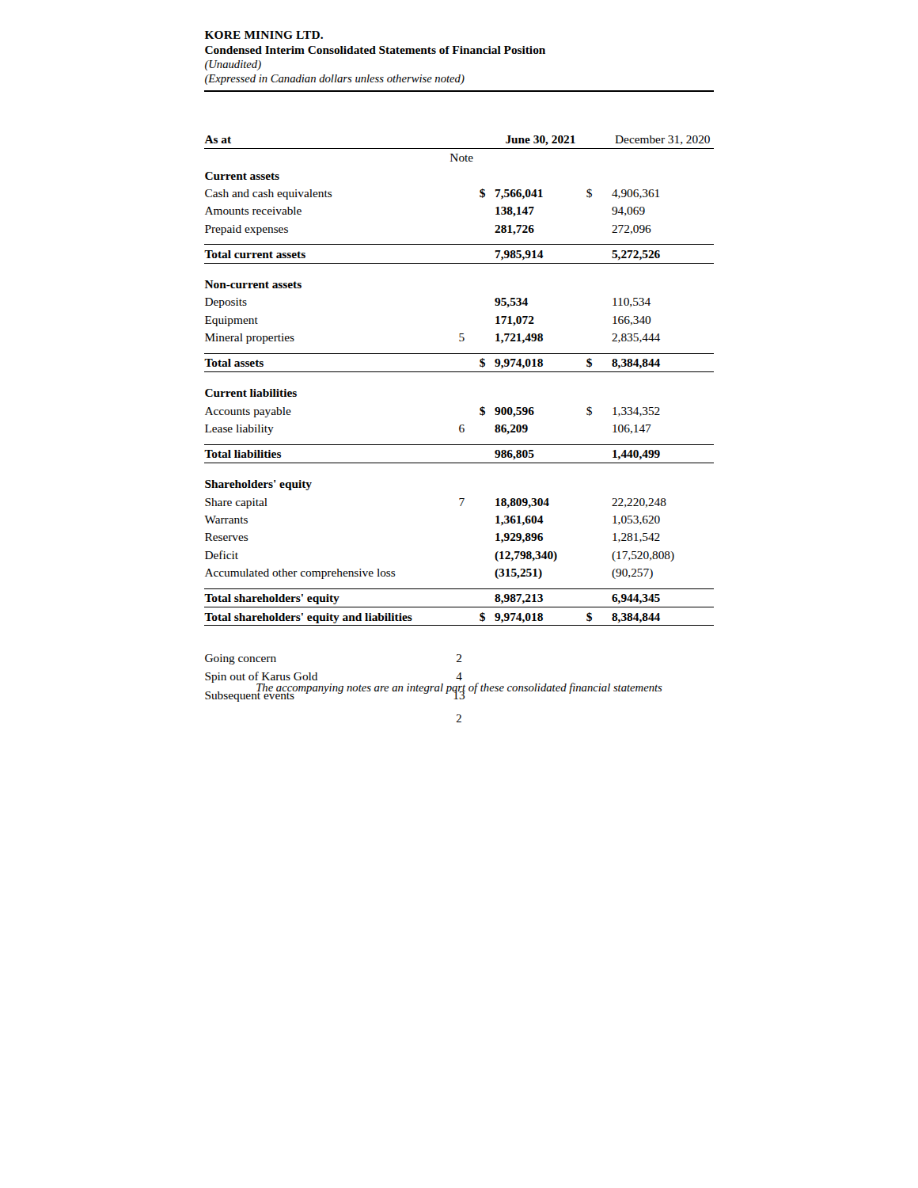KORE MINING LTD.
Condensed Interim Consolidated Statements of Financial Position
(Unaudited)
(Expressed in Canadian dollars unless otherwise noted)
| As at | | | June 30, 2021 | | December 31, 2020 |
| | Note | | | | |
| Current assets | | | | | |
| Cash and cash equivalents | | $ | 7,566,041 | $ | 4,906,361 |
| Amounts receivable | | | 138,147 | | 94,069 |
| Prepaid expenses | | | 281,726 | | 272,096 |
| Total current assets | | | 7,985,914 | | 5,272,526 |
| Non-current assets | | | | | |
| Deposits | | | 95,534 | | 110,534 |
| Equipment | | | 171,072 | | 166,340 |
| Mineral properties | 5 | | 1,721,498 | | 2,835,444 |
| Total assets | | $ | 9,974,018 | $ | 8,384,844 |
| Current liabilities | | | | | |
| Accounts payable | | $ | 900,596 | $ | 1,334,352 |
| Lease liability | 6 | | 86,209 | | 106,147 |
| Total liabilities | | | 986,805 | | 1,440,499 |
| Shareholders' equity | | | | | |
| Share capital | 7 | | 18,809,304 | | 22,220,248 |
| Warrants | | | 1,361,604 | | 1,053,620 |
| Reserves | | | 1,929,896 | | 1,281,542 |
| Deficit | | | (12,798,340) | | (17,520,808) |
| Accumulated other comprehensive loss | | | (315,251) | | (90,257) |
| Total shareholders' equity | | | 8,987,213 | | 6,944,345 |
| Total shareholders' equity and liabilities | | $ | 9,974,018 | $ | 8,384,844 |
| Going concern | 2 |
| Spin out of Karus Gold | 4 |
| Subsequent events | 13 |
The accompanying notes are an integral part of these consolidated financial statements
2